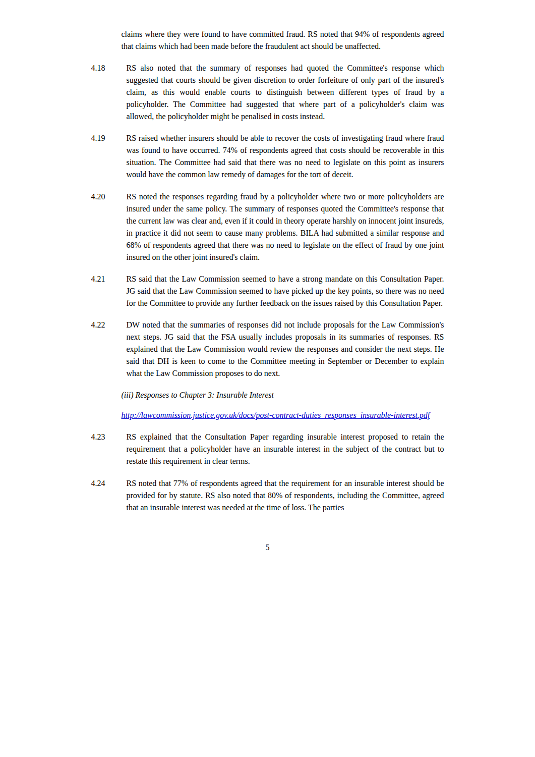claims where they were found to have committed fraud. RS noted that 94% of respondents agreed that claims which had been made before the fraudulent act should be unaffected.
4.18
RS also noted that the summary of responses had quoted the Committee's response which suggested that courts should be given discretion to order forfeiture of only part of the insured's claim, as this would enable courts to distinguish between different types of fraud by a policyholder. The Committee had suggested that where part of a policyholder's claim was allowed, the policyholder might be penalised in costs instead.
4.19
RS raised whether insurers should be able to recover the costs of investigating fraud where fraud was found to have occurred. 74% of respondents agreed that costs should be recoverable in this situation. The Committee had said that there was no need to legislate on this point as insurers would have the common law remedy of damages for the tort of deceit.
4.20
RS noted the responses regarding fraud by a policyholder where two or more policyholders are insured under the same policy. The summary of responses quoted the Committee's response that the current law was clear and, even if it could in theory operate harshly on innocent joint insureds, in practice it did not seem to cause many problems. BILA had submitted a similar response and 68% of respondents agreed that there was no need to legislate on the effect of fraud by one joint insured on the other joint insured's claim.
4.21
RS said that the Law Commission seemed to have a strong mandate on this Consultation Paper. JG said that the Law Commission seemed to have picked up the key points, so there was no need for the Committee to provide any further feedback on the issues raised by this Consultation Paper.
4.22
DW noted that the summaries of responses did not include proposals for the Law Commission's next steps. JG said that the FSA usually includes proposals in its summaries of responses. RS explained that the Law Commission would review the responses and consider the next steps. He said that DH is keen to come to the Committee meeting in September or December to explain what the Law Commission proposes to do next.
(iii) Responses to Chapter 3: Insurable Interest
http://lawcommission.justice.gov.uk/docs/post-contract-duties_responses_insurable-interest.pdf
4.23
RS explained that the Consultation Paper regarding insurable interest proposed to retain the requirement that a policyholder have an insurable interest in the subject of the contract but to restate this requirement in clear terms.
4.24
RS noted that 77% of respondents agreed that the requirement for an insurable interest should be provided for by statute. RS also noted that 80% of respondents, including the Committee, agreed that an insurable interest was needed at the time of loss. The parties
5